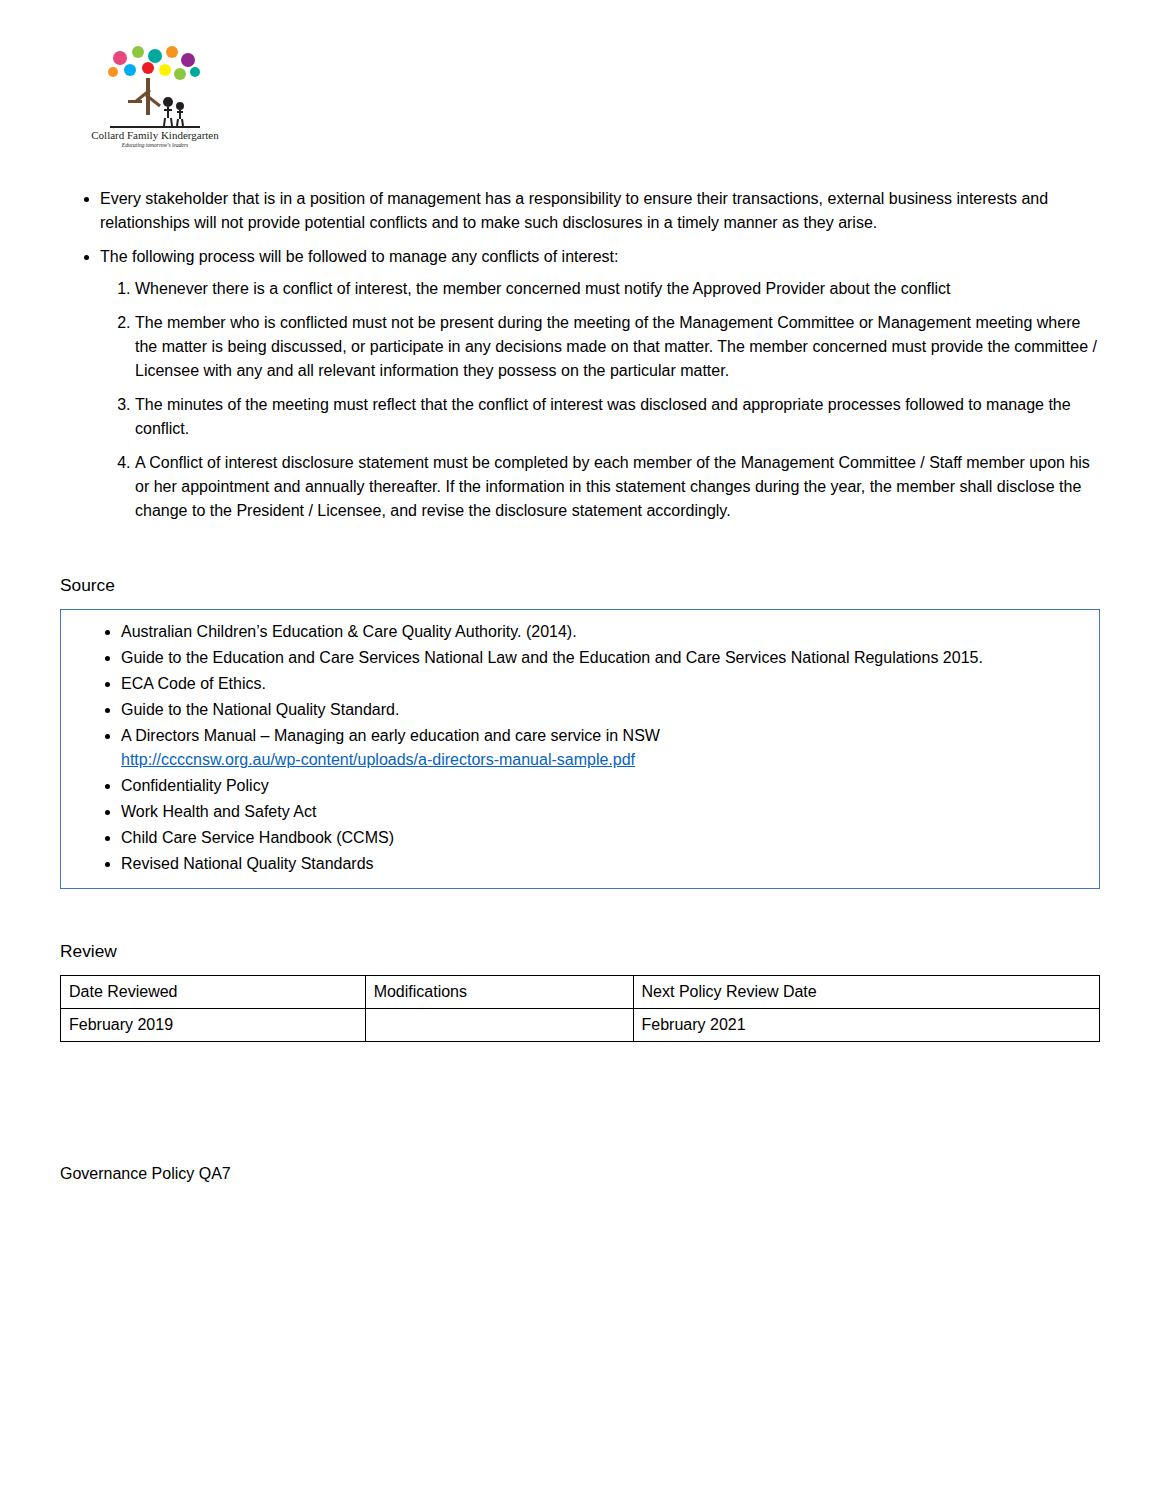Collard Family Kindergarten Educating tomorrow's leaders
Every stakeholder that is in a position of management has a responsibility to ensure their transactions, external business interests and relationships will not provide potential conflicts and to make such disclosures in a timely manner as they arise.
The following process will be followed to manage any conflicts of interest:
Whenever there is a conflict of interest, the member concerned must notify the Approved Provider about the conflict
The member who is conflicted must not be present during the meeting of the Management Committee or Management meeting where the matter is being discussed, or participate in any decisions made on that matter. The member concerned must provide the committee / Licensee with any and all relevant information they possess on the particular matter.
The minutes of the meeting must reflect that the conflict of interest was disclosed and appropriate processes followed to manage the conflict.
A Conflict of interest disclosure statement must be completed by each member of the Management Committee / Staff member upon his or her appointment and annually thereafter. If the information in this statement changes during the year, the member shall disclose the change to the President / Licensee, and revise the disclosure statement accordingly.
Source
Australian Children’s Education & Care Quality Authority. (2014).
Guide to the Education and Care Services National Law and the Education and Care Services National Regulations 2015.
ECA Code of Ethics.
Guide to the National Quality Standard.
A Directors Manual – Managing an early education and care service in NSW
http://ccccnsw.org.au/wp-content/uploads/a-directors-manual-sample.pdf
Confidentiality Policy
Work Health and Safety Act
Child Care Service Handbook (CCMS)
Revised National Quality Standards
Review
| Date Reviewed | Modifications | Next Policy Review Date |
| --- | --- | --- |
| February 2019 | | February 2021 |
Governance Policy QA7